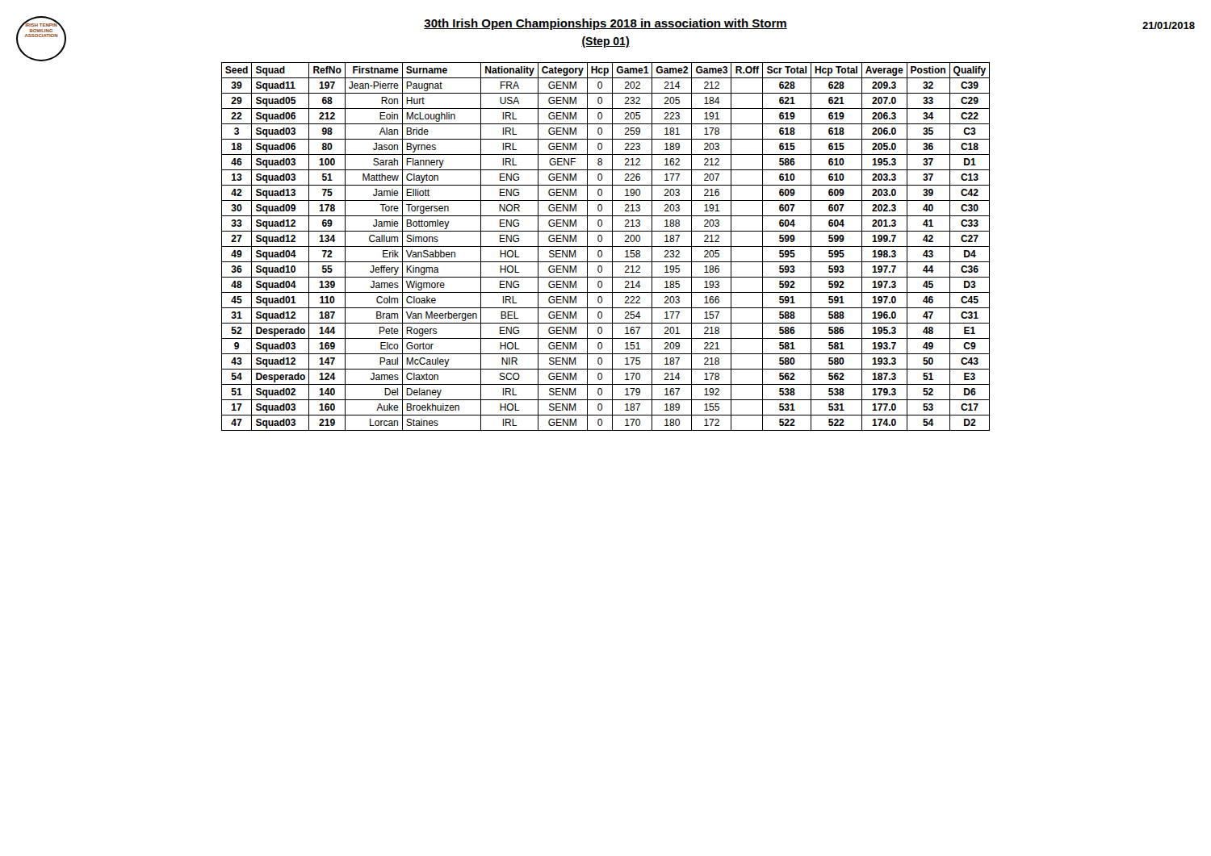IRISH TENPIN
BOWLING
ASSOCIATION
21/01/2018
30th Irish Open Championships 2018 in association with Storm
(Step 01)
| Seed | Squad | RefNo | Firstname | Surname | Nationality | Category | Hcp | Game1 | Game2 | Game3 | R.Off | Scr Total | Hcp Total | Average | Postion | Qualify |
| --- | --- | --- | --- | --- | --- | --- | --- | --- | --- | --- | --- | --- | --- | --- | --- | --- |
| 39 | Squad11 | 197 | Jean-Pierre | Paugnat | FRA | GENM | 0 | 202 | 214 | 212 | | 628 | 628 | 209.3 | 32 | C39 |
| 29 | Squad05 | 68 | Ron | Hurt | USA | GENM | 0 | 232 | 205 | 184 | | 621 | 621 | 207.0 | 33 | C29 |
| 22 | Squad06 | 212 | Eoin | McLoughlin | IRL | GENM | 0 | 205 | 223 | 191 | | 619 | 619 | 206.3 | 34 | C22 |
| 3 | Squad03 | 98 | Alan | Bride | IRL | GENM | 0 | 259 | 181 | 178 | | 618 | 618 | 206.0 | 35 | C3 |
| 18 | Squad06 | 80 | Jason | Byrnes | IRL | GENM | 0 | 223 | 189 | 203 | | 615 | 615 | 205.0 | 36 | C18 |
| 46 | Squad03 | 100 | Sarah | Flannery | IRL | GENF | 8 | 212 | 162 | 212 | | 586 | 610 | 195.3 | 37 | D1 |
| 13 | Squad03 | 51 | Matthew | Clayton | ENG | GENM | 0 | 226 | 177 | 207 | | 610 | 610 | 203.3 | 37 | C13 |
| 42 | Squad13 | 75 | Jamie | Elliott | ENG | GENM | 0 | 190 | 203 | 216 | | 609 | 609 | 203.0 | 39 | C42 |
| 30 | Squad09 | 178 | Tore | Torgersen | NOR | GENM | 0 | 213 | 203 | 191 | | 607 | 607 | 202.3 | 40 | C30 |
| 33 | Squad12 | 69 | Jamie | Bottomley | ENG | GENM | 0 | 213 | 188 | 203 | | 604 | 604 | 201.3 | 41 | C33 |
| 27 | Squad12 | 134 | Callum | Simons | ENG | GENM | 0 | 200 | 187 | 212 | | 599 | 599 | 199.7 | 42 | C27 |
| 49 | Squad04 | 72 | Erik | VanSabben | HOL | SENM | 0 | 158 | 232 | 205 | | 595 | 595 | 198.3 | 43 | D4 |
| 36 | Squad10 | 55 | Jeffery | Kingma | HOL | GENM | 0 | 212 | 195 | 186 | | 593 | 593 | 197.7 | 44 | C36 |
| 48 | Squad04 | 139 | James | Wigmore | ENG | GENM | 0 | 214 | 185 | 193 | | 592 | 592 | 197.3 | 45 | D3 |
| 45 | Squad01 | 110 | Colm | Cloake | IRL | GENM | 0 | 222 | 203 | 166 | | 591 | 591 | 197.0 | 46 | C45 |
| 31 | Squad12 | 187 | Bram | Van Meerbergen | BEL | GENM | 0 | 254 | 177 | 157 | | 588 | 588 | 196.0 | 47 | C31 |
| 52 | Desperado | 144 | Pete | Rogers | ENG | GENM | 0 | 167 | 201 | 218 | | 586 | 586 | 195.3 | 48 | E1 |
| 9 | Squad03 | 169 | Elco | Gortor | HOL | GENM | 0 | 151 | 209 | 221 | | 581 | 581 | 193.7 | 49 | C9 |
| 43 | Squad12 | 147 | Paul | McCauley | NIR | SENM | 0 | 175 | 187 | 218 | | 580 | 580 | 193.3 | 50 | C43 |
| 54 | Desperado | 124 | James | Claxton | SCO | GENM | 0 | 170 | 214 | 178 | | 562 | 562 | 187.3 | 51 | E3 |
| 51 | Squad02 | 140 | Del | Delaney | IRL | SENM | 0 | 179 | 167 | 192 | | 538 | 538 | 179.3 | 52 | D6 |
| 17 | Squad03 | 160 | Auke | Broekhuizen | HOL | SENM | 0 | 187 | 189 | 155 | | 531 | 531 | 177.0 | 53 | C17 |
| 47 | Squad03 | 219 | Lorcan | Staines | IRL | GENM | 0 | 170 | 180 | 172 | | 522 | 522 | 174.0 | 54 | D2 |